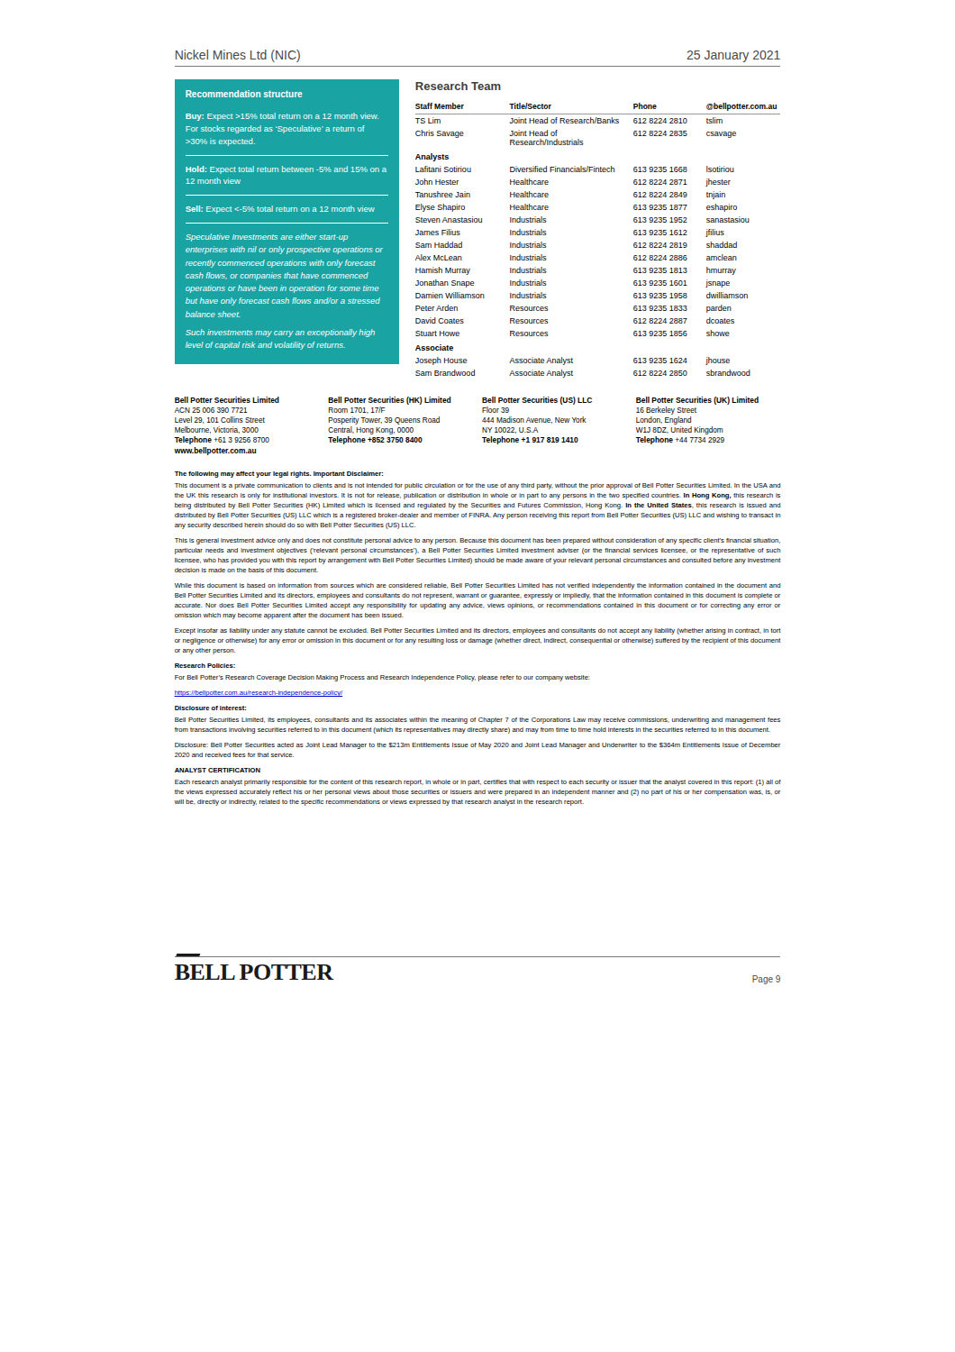Nickel Mines Ltd (NIC)
25 January 2021
Recommendation structure
Buy: Expect >15% total return on a 12 month view. For stocks regarded as ‘Speculative’ a return of >30% is expected.
Hold: Expect total return between -5% and 15% on a 12 month view
Sell: Expect <-5% total return on a 12 month view
Speculative Investments are either start-up enterprises with nil or only prospective operations or recently commenced operations with only forecast cash flows, or companies that have commenced operations or have been in operation for some time but have only forecast cash flows and/or a stressed balance sheet.
Such investments may carry an exceptionally high level of capital risk and volatility of returns.
Research Team
| Staff Member | Title/Sector | Phone | @bellpotter.com.au |
| --- | --- | --- | --- |
| TS Lim | Joint Head of Research/Banks | 612 8224 2810 | tslim |
| Chris Savage | Joint Head of Research/Industrials | 612 8224 2835 | csavage |
| Analysts |
| Lafitani Sotiriou | Diversified Financials/Fintech | 613 9235 1668 | lsotiriou |
| John Hester | Healthcare | 612 8224 2871 | jhester |
| Tanushree Jain | Healthcare | 612 8224 2849 | tnjain |
| Elyse Shapiro | Healthcare | 613 9235 1877 | eshapiro |
| Steven Anastasiou | Industrials | 613 9235 1952 | sanastasiou |
| James Filius | Industrials | 613 9235 1612 | jfilius |
| Sam Haddad | Industrials | 612 8224 2819 | shaddad |
| Alex McLean | Industrials | 612 8224 2886 | amclean |
| Hamish Murray | Industrials | 613 9235 1813 | hmurray |
| Jonathan Snape | Industrials | 613 9235 1601 | jsnape |
| Damien Williamson | Industrials | 613 9235 1958 | dwilliamson |
| Peter Arden | Resources | 613 9235 1833 | parden |
| David Coates | Resources | 612 8224 2887 | dcoates |
| Stuart Howe | Resources | 613 9235 1856 | showe |
| Associate |
| Joseph House | Associate Analyst | 613 9235 1624 | jhouse |
| Sam Brandwood | Associate Analyst | 612 8224 2850 | sbrandwood |
Bell Potter Securities Limited
ACN 25 006 390 7721
Level 29, 101 Collins Street
Melbourne, Victoria, 3000
Telephone +61 3 9256 8700
www.bellpotter.com.au
Bell Potter Securities (HK) Limited
Room 1701, 17/F
Posperity Tower, 39 Queens Road
Central, Hong Kong, 0000
Telephone +852 3750 8400
Bell Potter Securities (US) LLC
Floor 39
444 Madison Avenue, New York
NY 10022, U.S.A
Telephone +1 917 819 1410
Bell Potter Securities (UK) Limited
16 Berkeley Street
London, England
W1J 8DZ, United Kingdom
Telephone +44 7734 2929
The following may affect your legal rights. Important Disclaimer:
This document is a private communication to clients and is not intended for public circulation or for the use of any third party, without the prior approval of Bell Potter Securities Limited. In the USA and the UK this research is only for institutional investors. It is not for release, publication or distribution in whole or in part to any persons in the two specified countries. In Hong Kong, this research is being distributed by Bell Potter Securities (HK) Limited which is licensed and regulated by the Securities and Futures Commission, Hong Kong. In the United States, this research is issued and distributed by Bell Potter Securities (US) LLC which is a registered broker-dealer and member of FINRA. Any person receiving this report from Bell Potter Securities (US) LLC and wishing to transact in any security described herein should do so with Bell Potter Securities (US) LLC.
This is general investment advice only and does not constitute personal advice to any person. Because this document has been prepared without consideration of any specific client’s financial situation, particular needs and investment objectives (‘relevant personal circumstances’), a Bell Potter Securities Limited investment adviser (or the financial services licensee, or the representative of such licensee, who has provided you with this report by arrangement with Bell Potter Securities Limited) should be made aware of your relevant personal circumstances and consulted before any investment decision is made on the basis of this document.
While this document is based on information from sources which are considered reliable, Bell Potter Securities Limited has not verified independently the information contained in the document and Bell Potter Securities Limited and its directors, employees and consultants do not represent, warrant or guarantee, expressly or impliedly, that the information contained in this document is complete or accurate. Nor does Bell Potter Securities Limited accept any responsibility for updating any advice, views opinions, or recommendations contained in this document or for correcting any error or omission which may become apparent after the document has been issued.
Except insofar as liability under any statute cannot be excluded. Bell Potter Securities Limited and its directors, employees and consultants do not accept any liability (whether arising in contract, in tort or negligence or otherwise) for any error or omission in this document or for any resulting loss or damage (whether direct, indirect, consequential or otherwise) suffered by the recipient of this document or any other person.
Research Policies:
For Bell Potter’s Research Coverage Decision Making Process and Research Independence Policy, please refer to our company website:
https://bellpotter.com.au/research-independence-policy/
Disclosure of interest:
Bell Potter Securities Limited, its employees, consultants and its associates within the meaning of Chapter 7 of the Corporations Law may receive commissions, underwriting and management fees from transactions involving securities referred to in this document (which its representatives may directly share) and may from time to time hold interests in the securities referred to in this document.
Disclosure: Bell Potter Securities acted as Joint Lead Manager to the $213m Entitlements Issue of May 2020 and Joint Lead Manager and Underwriter to the $364m Entitlements Issue of December 2020 and received fees for that service.
ANALYST CERTIFICATION
Each research analyst primarily responsible for the content of this research report, in whole or in part, certifies that with respect to each security or issuer that the analyst covered in this report: (1) all of the views expressed accurately reflect his or her personal views about those securities or issuers and were prepared in an independent manner and (2) no part of his or her compensation was, is, or will be, directly or indirectly, related to the specific recommendations or views expressed by that research analyst in the research report.
BELL POTTER
Page 9